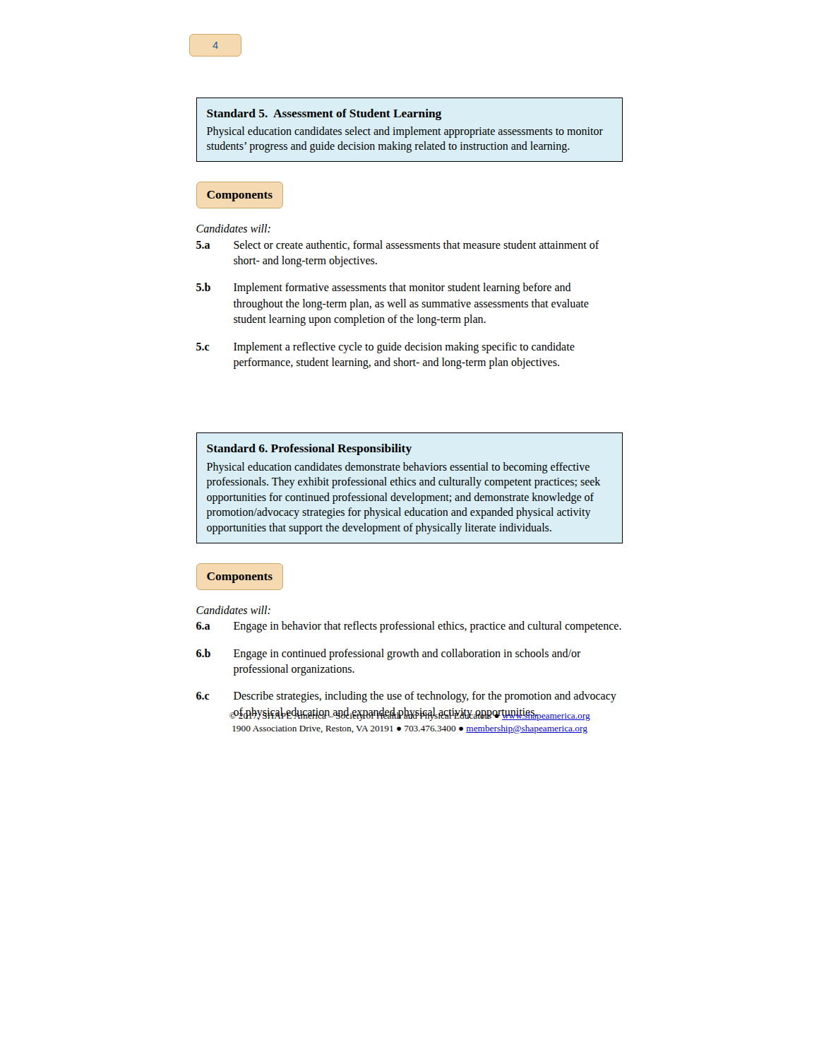4
Standard 5. Assessment of Student Learning
Physical education candidates select and implement appropriate assessments to monitor students’ progress and guide decision making related to instruction and learning.
Components
Candidates will:
| 5.a | Select or create authentic, formal assessments that measure student attainment of short- and long-term objectives. |
| 5.b | Implement formative assessments that monitor student learning before and throughout the long-term plan, as well as summative assessments that evaluate student learning upon completion of the long-term plan. |
| 5.c | Implement a reflective cycle to guide decision making specific to candidate performance, student learning, and short- and long-term plan objectives. |
Standard 6. Professional Responsibility
Physical education candidates demonstrate behaviors essential to becoming effective professionals. They exhibit professional ethics and culturally competent practices; seek opportunities for continued professional development; and demonstrate knowledge of promotion/advocacy strategies for physical education and expanded physical activity opportunities that support the development of physically literate individuals.
Components
Candidates will:
| 6.a | Engage in behavior that reflects professional ethics, practice and cultural competence. |
| 6.b | Engage in continued professional growth and collaboration in schools and/or professional organizations. |
| 6.c | Describe strategies, including the use of technology, for the promotion and advocacy of physical education and expanded physical activity opportunities. |
© 2017, SHAPE America – Society of Health and Physical Educators ● www.shapeamerica.org
1900 Association Drive, Reston, VA 20191 ● 703.476.3400 ● membership@shapeamerica.org